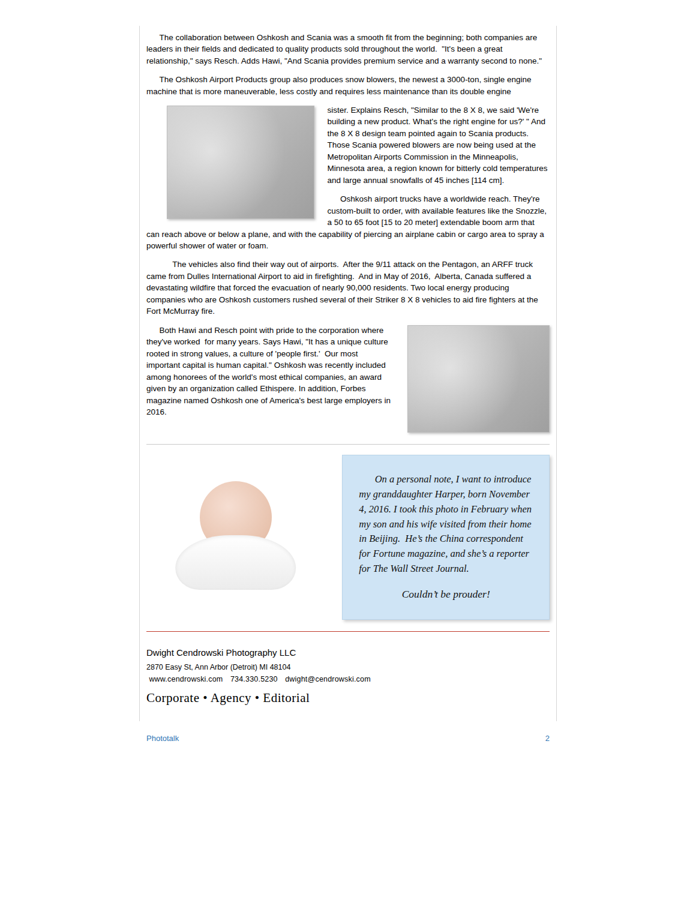The collaboration between Oshkosh and Scania was a smooth fit from the beginning; both companies are leaders in their fields and dedicated to quality products sold throughout the world. "It's been a great relationship," says Resch. Adds Hawi, "And Scania provides premium service and a warranty second to none."
The Oshkosh Airport Products group also produces snow blowers, the newest a 3000-ton, single engine machine that is more maneuverable, less costly and requires less maintenance than its double engine
sister. Explains Resch, "Similar to the 8 X 8, we said 'We're building a new product. What's the right engine for us?' " And the 8 X 8 design team pointed again to Scania products. Those Scania powered blowers are now being used at the Metropolitan Airports Commission in the Minneapolis, Minnesota area, a region known for bitterly cold temperatures and large annual snowfalls of 45 inches [114 cm].
Oshkosh airport trucks have a worldwide reach. They're custom-built to order, with available features like the Snozzle, a 50 to 65 foot [15 to 20 meter] extendable boom arm that can reach above or below a plane, and with the capability of piercing an airplane cabin or cargo area to spray a powerful shower of water or foam.
The vehicles also find their way out of airports. After the 9/11 attack on the Pentagon, an ARFF truck came from Dulles International Airport to aid in firefighting. And in May of 2016, Alberta, Canada suffered a devastating wildfire that forced the evacuation of nearly 90,000 residents. Two local energy producing companies who are Oshkosh customers rushed several of their Striker 8 X 8 vehicles to aid fire fighters at the Fort McMurray fire.
Both Hawi and Resch point with pride to the corporation where they've worked for many years. Says Hawi, "It has a unique culture rooted in strong values, a culture of 'people first.' Our most important capital is human capital." Oshkosh was recently included among honorees of the world's most ethical companies, an award given by an organization called Ethispere. In addition, Forbes magazine named Oshkosh one of America's best large employers in 2016.
On a personal note, I want to introduce my granddaughter Harper, born November 4, 2016. I took this photo in February when my son and his wife visited from their home in Beijing. He’s the China correspondent for Fortune magazine, and she’s a reporter for The Wall Street Journal.
Couldn’t be prouder!
Dwight Cendrowski Photography LLC
2870 Easy St, Ann Arbor (Detroit) MI 48104
www.cendrowski.com 734.330.5230 dwight@cendrowski.com
Corporate • Agency • Editorial
Phototalk 2